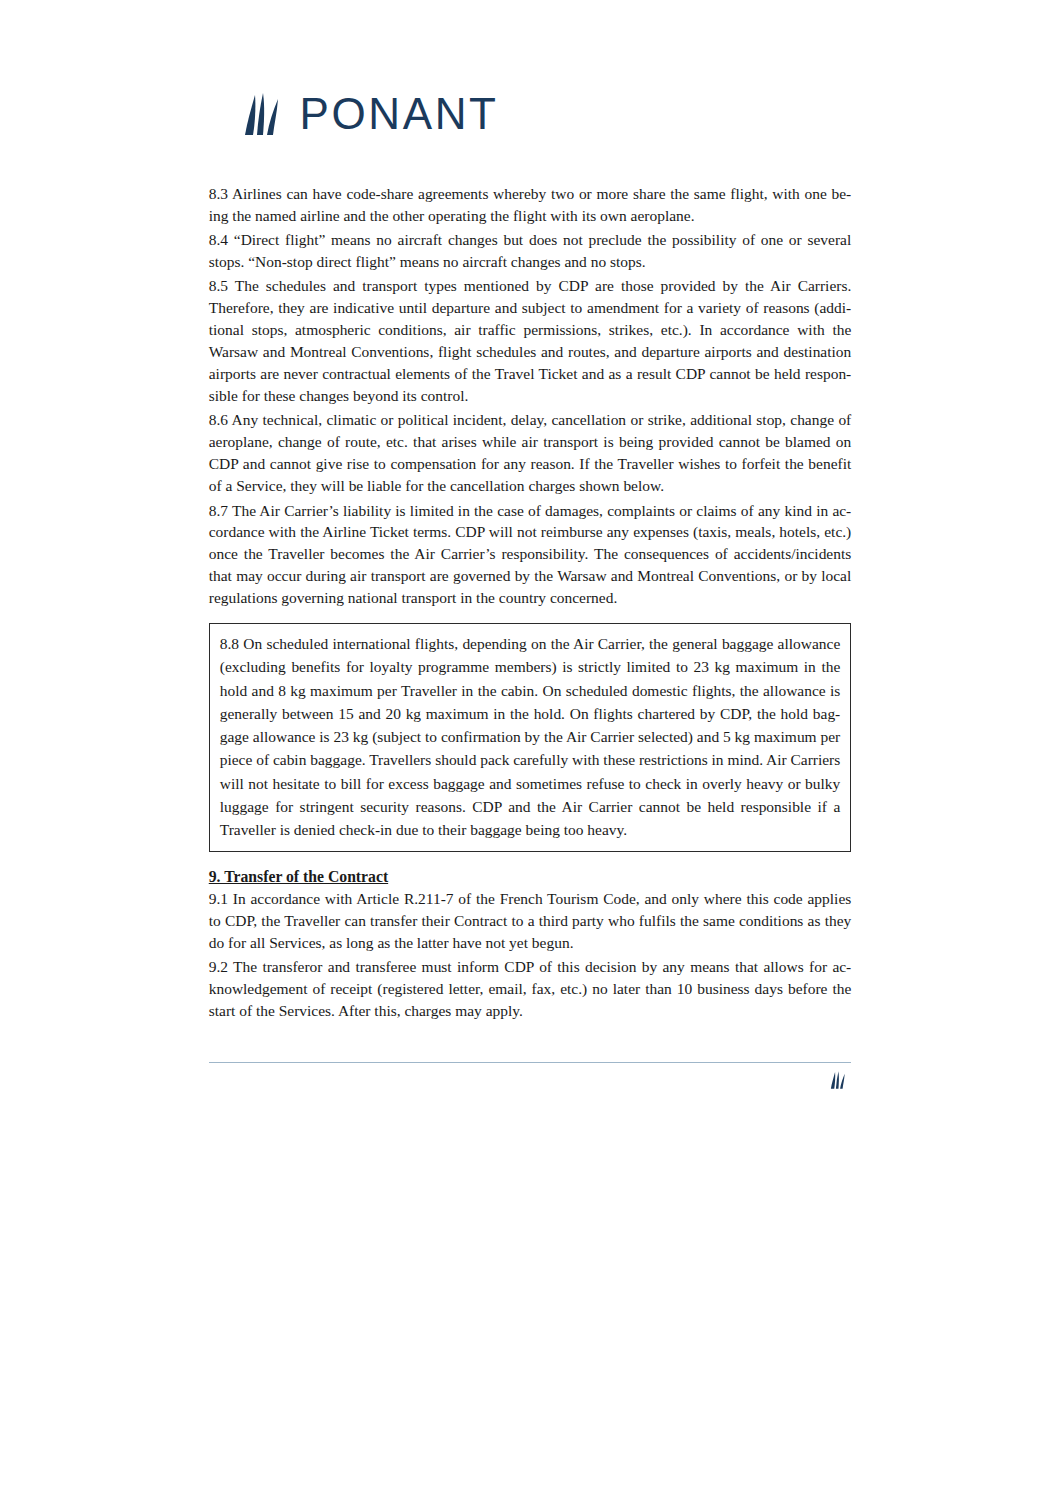PONANT
8.3 Airlines can have code-share agreements whereby two or more share the same flight, with one being the named airline and the other operating the flight with its own aeroplane.
8.4 “Direct flight” means no aircraft changes but does not preclude the possibility of one or several stops. “Non-stop direct flight” means no aircraft changes and no stops.
8.5 The schedules and transport types mentioned by CDP are those provided by the Air Carriers. Therefore, they are indicative until departure and subject to amendment for a variety of reasons (additional stops, atmospheric conditions, air traffic permissions, strikes, etc.). In accordance with the Warsaw and Montreal Conventions, flight schedules and routes, and departure airports and destination airports are never contractual elements of the Travel Ticket and as a result CDP cannot be held responsible for these changes beyond its control.
8.6 Any technical, climatic or political incident, delay, cancellation or strike, additional stop, change of aeroplane, change of route, etc. that arises while air transport is being provided cannot be blamed on CDP and cannot give rise to compensation for any reason. If the Traveller wishes to forfeit the benefit of a Service, they will be liable for the cancellation charges shown below.
8.7 The Air Carrier’s liability is limited in the case of damages, complaints or claims of any kind in accordance with the Airline Ticket terms. CDP will not reimburse any expenses (taxis, meals, hotels, etc.) once the Traveller becomes the Air Carrier’s responsibility. The consequences of accidents/incidents that may occur during air transport are governed by the Warsaw and Montreal Conventions, or by local regulations governing national transport in the country concerned.
8.8 On scheduled international flights, depending on the Air Carrier, the general baggage allowance (excluding benefits for loyalty programme members) is strictly limited to 23 kg maximum in the hold and 8 kg maximum per Traveller in the cabin. On scheduled domestic flights, the allowance is generally between 15 and 20 kg maximum in the hold. On flights chartered by CDP, the hold baggage allowance is 23 kg (subject to confirmation by the Air Carrier selected) and 5 kg maximum per piece of cabin baggage. Travellers should pack carefully with these restrictions in mind. Air Carriers will not hesitate to bill for excess baggage and sometimes refuse to check in overly heavy or bulky luggage for stringent security reasons. CDP and the Air Carrier cannot be held responsible if a Traveller is denied check-in due to their baggage being too heavy.
9. Transfer of the Contract
9.1 In accordance with Article R.211-7 of the French Tourism Code, and only where this code applies to CDP, the Traveller can transfer their Contract to a third party who fulfils the same conditions as they do for all Services, as long as the latter have not yet begun.
9.2 The transferor and transferee must inform CDP of this decision by any means that allows for acknowledgement of receipt (registered letter, email, fax, etc.) no later than 10 business days before the start of the Services. After this, charges may apply.